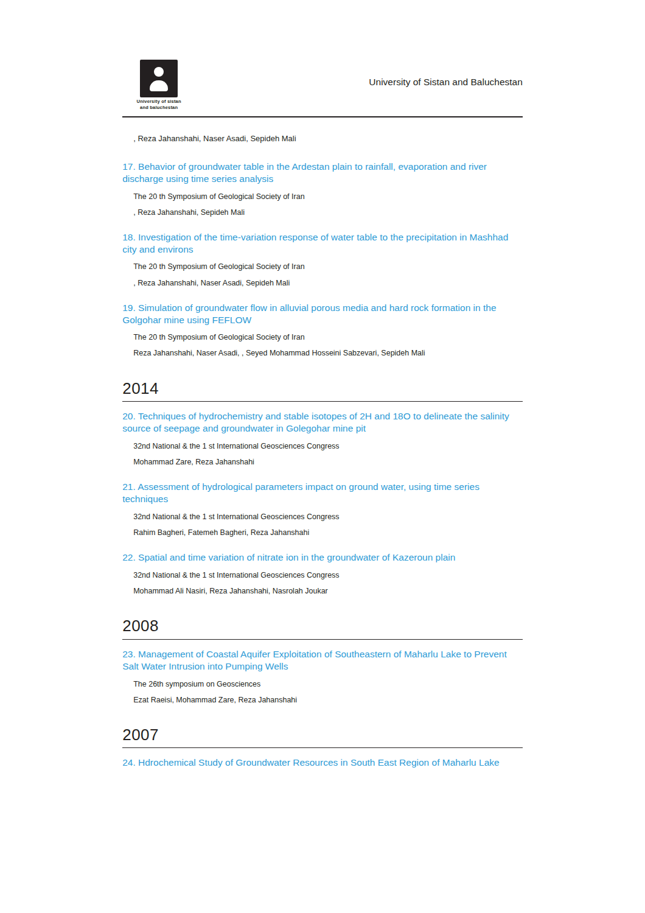University of sistan
and baluchestan
University of Sistan and Baluchestan
, Reza Jahanshahi, Naser Asadi, Sepideh Mali
17. Behavior of groundwater table in the Ardestan plain to rainfall, evaporation and river discharge using time series analysis
The 20 th Symposium of Geological Society of Iran
, Reza Jahanshahi, Sepideh Mali
18. Investigation of the time-variation response of water table to the precipitation in Mashhad city and environs
The 20 th Symposium of Geological Society of Iran
, Reza Jahanshahi, Naser Asadi, Sepideh Mali
19. Simulation of groundwater flow in alluvial porous media and hard rock formation in the Golgohar mine using FEFLOW
The 20 th Symposium of Geological Society of Iran
Reza Jahanshahi, Naser Asadi, , Seyed Mohammad Hosseini Sabzevari, Sepideh Mali
2014
20. Techniques of hydrochemistry and stable isotopes of 2H and 18O to delineate the salinity source of seepage and groundwater in Golegohar mine pit
32nd National & the 1 st International Geosciences Congress
Mohammad Zare, Reza Jahanshahi
21. Assessment of hydrological parameters impact on ground water, using time series techniques
32nd National & the 1 st International Geosciences Congress
Rahim Bagheri, Fatemeh Bagheri, Reza Jahanshahi
22. Spatial and time variation of nitrate ion in the groundwater of Kazeroun plain
32nd National & the 1 st International Geosciences Congress
Mohammad Ali Nasiri, Reza Jahanshahi, Nasrolah Joukar
2008
23. Management of Coastal Aquifer Exploitation of Southeastern of Maharlu Lake to Prevent Salt Water Intrusion into Pumping Wells
The 26th symposium on Geosciences
Ezat Raeisi, Mohammad Zare, Reza Jahanshahi
2007
24. Hdrochemical Study of Groundwater Resources in South East Region of Maharlu Lake